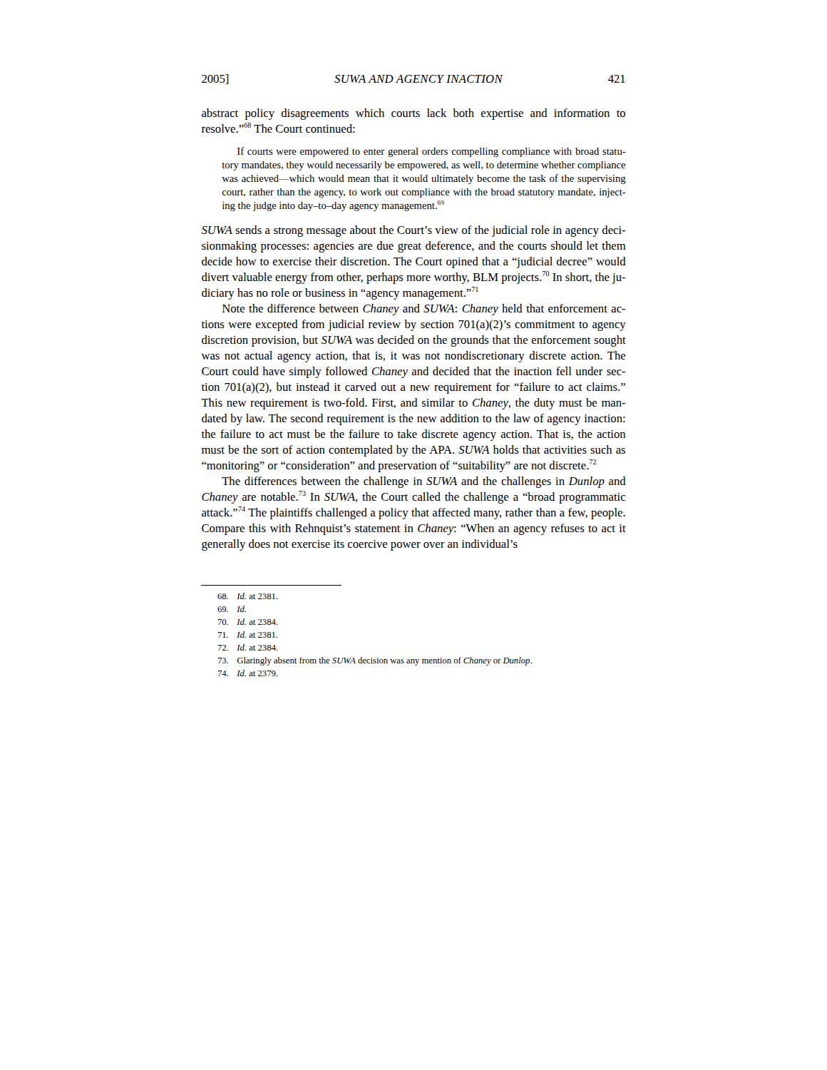2005] SUWA AND AGENCY INACTION 421
abstract policy disagreements which courts lack both expertise and information to resolve.”68 The Court continued:
If courts were empowered to enter general orders compelling compliance with broad statutory mandates, they would necessarily be empowered, as well, to determine whether compliance was achieved—which would mean that it would ultimately become the task of the supervising court, rather than the agency, to work out compliance with the broad statutory mandate, injecting the judge into day–to–day agency management.69
SUWA sends a strong message about the Court’s view of the judicial role in agency decisionmaking processes: agencies are due great deference, and the courts should let them decide how to exercise their discretion. The Court opined that a “judicial decree” would divert valuable energy from other, perhaps more worthy, BLM projects.70 In short, the judiciary has no role or business in “agency management.”71
Note the difference between Chaney and SUWA: Chaney held that enforcement actions were excepted from judicial review by section 701(a)(2)’s commitment to agency discretion provision, but SUWA was decided on the grounds that the enforcement sought was not actual agency action, that is, it was not nondiscretionary discrete action. The Court could have simply followed Chaney and decided that the inaction fell under section 701(a)(2), but instead it carved out a new requirement for “failure to act claims.” This new requirement is two-fold. First, and similar to Chaney, the duty must be mandated by law. The second requirement is the new addition to the law of agency inaction: the failure to act must be the failure to take discrete agency action. That is, the action must be the sort of action contemplated by the APA. SUWA holds that activities such as “monitoring” or “consideration” and preservation of “suitability” are not discrete.72
The differences between the challenge in SUWA and the challenges in Dunlop and Chaney are notable.73 In SUWA, the Court called the challenge a “broad programmatic attack.”74 The plaintiffs challenged a policy that affected many, rather than a few, people. Compare this with Rehnquist’s statement in Chaney: “When an agency refuses to act it generally does not exercise its coercive power over an individual’s
68. Id. at 2381.
69. Id.
70. Id. at 2384.
71. Id. at 2381.
72. Id. at 2384.
73. Glaringly absent from the SUWA decision was any mention of Chaney or Dunlop.
74. Id. at 2379.